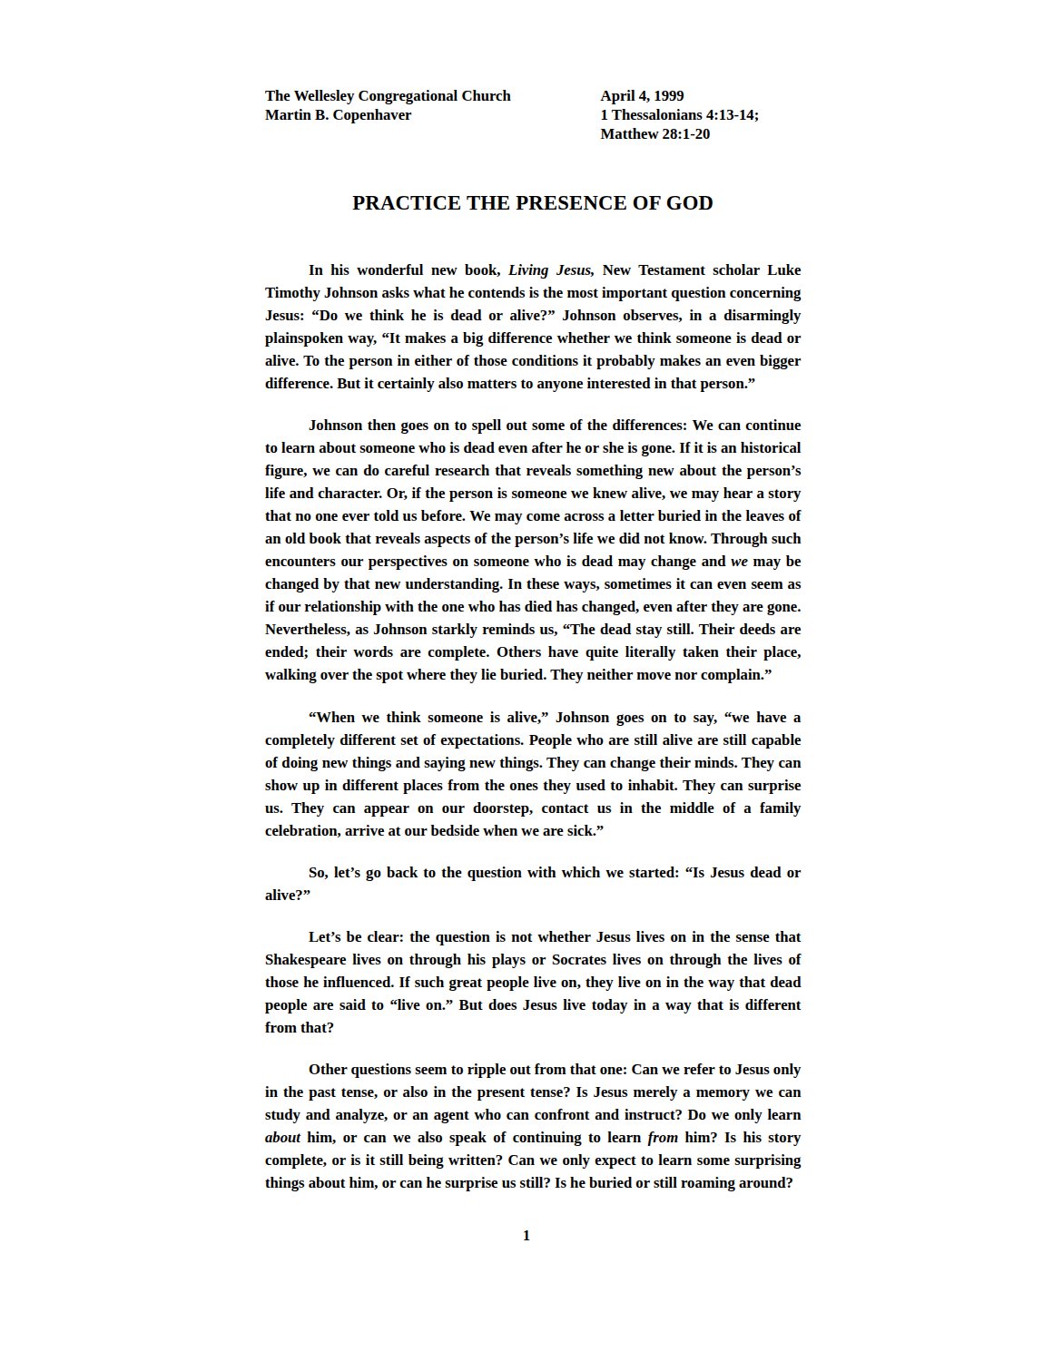The Wellesley Congregational Church
April 4, 1999
Martin B. Copenhaver
1 Thessalonians 4:13-14;
Matthew 28:1-20
PRACTICE THE PRESENCE OF GOD
In his wonderful new book, Living Jesus, New Testament scholar Luke Timothy Johnson asks what he contends is the most important question concerning Jesus: “Do we think he is dead or alive?” Johnson observes, in a disarmingly plainspoken way, “It makes a big difference whether we think someone is dead or alive. To the person in either of those conditions it probably makes an even bigger difference. But it certainly also matters to anyone interested in that person.”
Johnson then goes on to spell out some of the differences: We can continue to learn about someone who is dead even after he or she is gone. If it is an historical figure, we can do careful research that reveals something new about the person’s life and character. Or, if the person is someone we knew alive, we may hear a story that no one ever told us before. We may come across a letter buried in the leaves of an old book that reveals aspects of the person’s life we did not know. Through such encounters our perspectives on someone who is dead may change and we may be changed by that new understanding. In these ways, sometimes it can even seem as if our relationship with the one who has died has changed, even after they are gone. Nevertheless, as Johnson starkly reminds us, “The dead stay still. Their deeds are ended; their words are complete. Others have quite literally taken their place, walking over the spot where they lie buried. They neither move nor complain.”
“When we think someone is alive,” Johnson goes on to say, “we have a completely different set of expectations. People who are still alive are still capable of doing new things and saying new things. They can change their minds. They can show up in different places from the ones they used to inhabit. They can surprise us. They can appear on our doorstep, contact us in the middle of a family celebration, arrive at our bedside when we are sick.”
So, let’s go back to the question with which we started: “Is Jesus dead or alive?”
Let’s be clear: the question is not whether Jesus lives on in the sense that Shakespeare lives on through his plays or Socrates lives on through the lives of those he influenced. If such great people live on, they live on in the way that dead people are said to “live on.” But does Jesus live today in a way that is different from that?
Other questions seem to ripple out from that one: Can we refer to Jesus only in the past tense, or also in the present tense? Is Jesus merely a memory we can study and analyze, or an agent who can confront and instruct? Do we only learn about him, or can we also speak of continuing to learn from him? Is his story complete, or is it still being written? Can we only expect to learn some surprising things about him, or can he surprise us still? Is he buried or still roaming around?
1